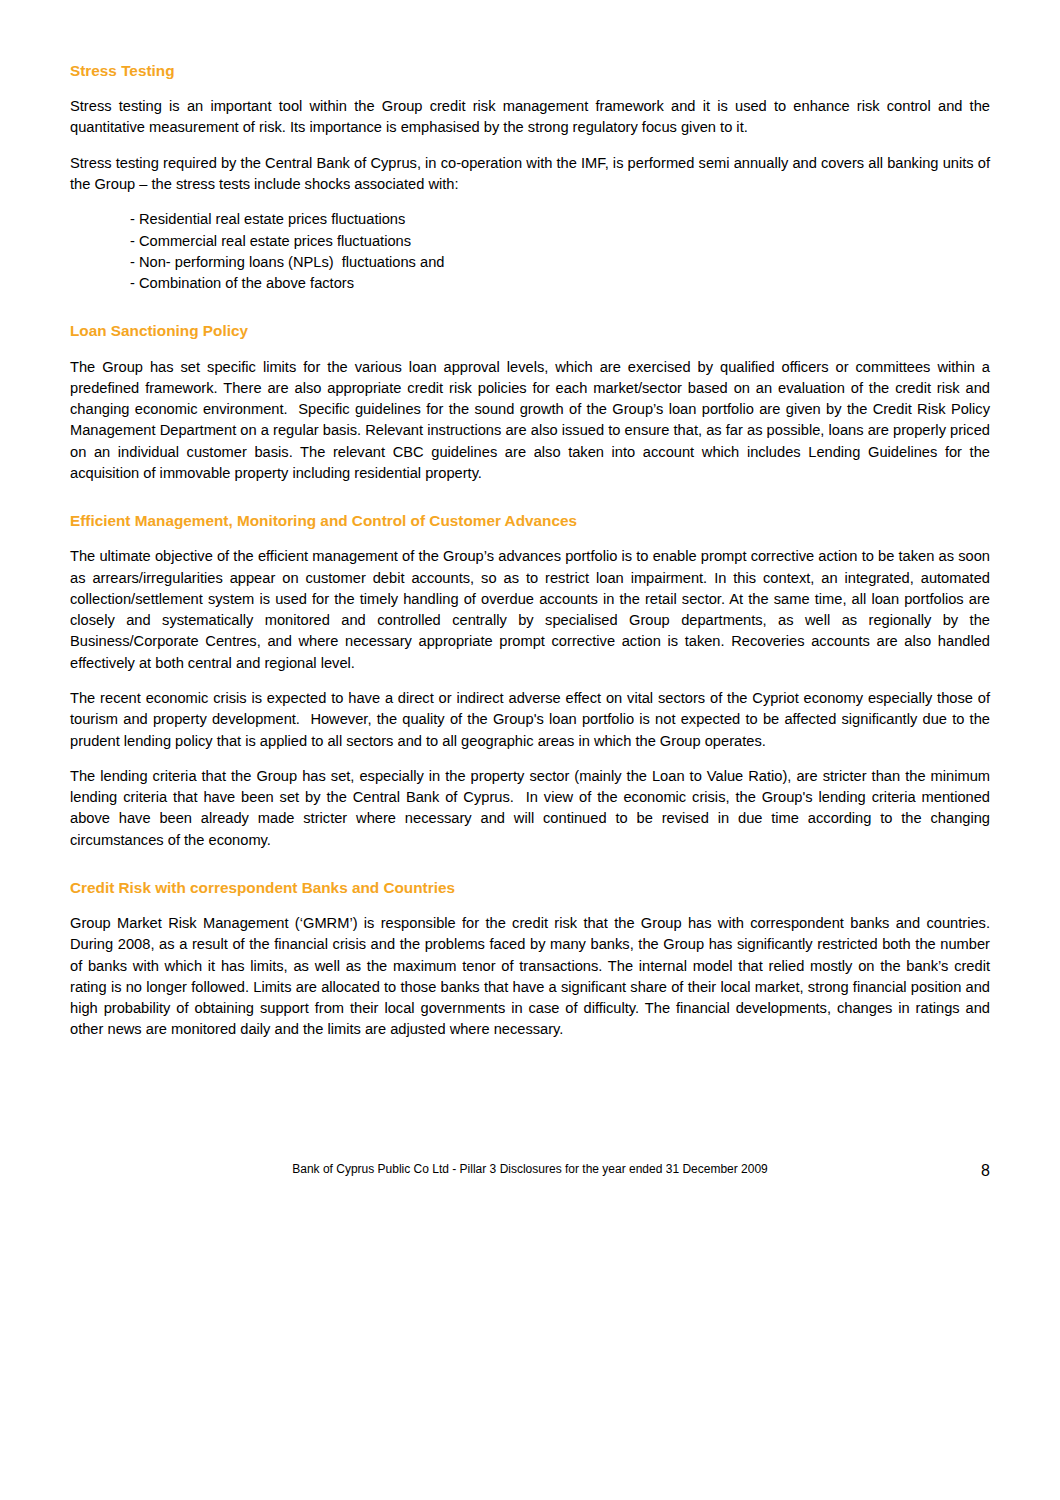Stress Testing
Stress testing is an important tool within the Group credit risk management framework and it is used to enhance risk control and the quantitative measurement of risk. Its importance is emphasised by the strong regulatory focus given to it.
Stress testing required by the Central Bank of Cyprus, in co-operation with the IMF, is performed semi annually and covers all banking units of the Group – the stress tests include shocks associated with:
- Residential real estate prices fluctuations
- Commercial real estate prices fluctuations
- Non- performing loans (NPLs) fluctuations and
- Combination of the above factors
Loan Sanctioning Policy
The Group has set specific limits for the various loan approval levels, which are exercised by qualified officers or committees within a predefined framework. There are also appropriate credit risk policies for each market/sector based on an evaluation of the credit risk and changing economic environment. Specific guidelines for the sound growth of the Group’s loan portfolio are given by the Credit Risk Policy Management Department on a regular basis. Relevant instructions are also issued to ensure that, as far as possible, loans are properly priced on an individual customer basis. The relevant CBC guidelines are also taken into account which includes Lending Guidelines for the acquisition of immovable property including residential property.
Efficient Management, Monitoring and Control of Customer Advances
The ultimate objective of the efficient management of the Group’s advances portfolio is to enable prompt corrective action to be taken as soon as arrears/irregularities appear on customer debit accounts, so as to restrict loan impairment. In this context, an integrated, automated collection/settlement system is used for the timely handling of overdue accounts in the retail sector. At the same time, all loan portfolios are closely and systematically monitored and controlled centrally by specialised Group departments, as well as regionally by the Business/Corporate Centres, and where necessary appropriate prompt corrective action is taken. Recoveries accounts are also handled effectively at both central and regional level.
The recent economic crisis is expected to have a direct or indirect adverse effect on vital sectors of the Cypriot economy especially those of tourism and property development. However, the quality of the Group's loan portfolio is not expected to be affected significantly due to the prudent lending policy that is applied to all sectors and to all geographic areas in which the Group operates.
The lending criteria that the Group has set, especially in the property sector (mainly the Loan to Value Ratio), are stricter than the minimum lending criteria that have been set by the Central Bank of Cyprus. In view of the economic crisis, the Group's lending criteria mentioned above have been already made stricter where necessary and will continued to be revised in due time according to the changing circumstances of the economy.
Credit Risk with correspondent Banks and Countries
Group Market Risk Management (‘GMRM’) is responsible for the credit risk that the Group has with correspondent banks and countries. During 2008, as a result of the financial crisis and the problems faced by many banks, the Group has significantly restricted both the number of banks with which it has limits, as well as the maximum tenor of transactions. The internal model that relied mostly on the bank’s credit rating is no longer followed. Limits are allocated to those banks that have a significant share of their local market, strong financial position and high probability of obtaining support from their local governments in case of difficulty. The financial developments, changes in ratings and other news are monitored daily and the limits are adjusted where necessary.
Bank of Cyprus Public Co Ltd - Pillar 3 Disclosures for the year ended 31 December 2009 8